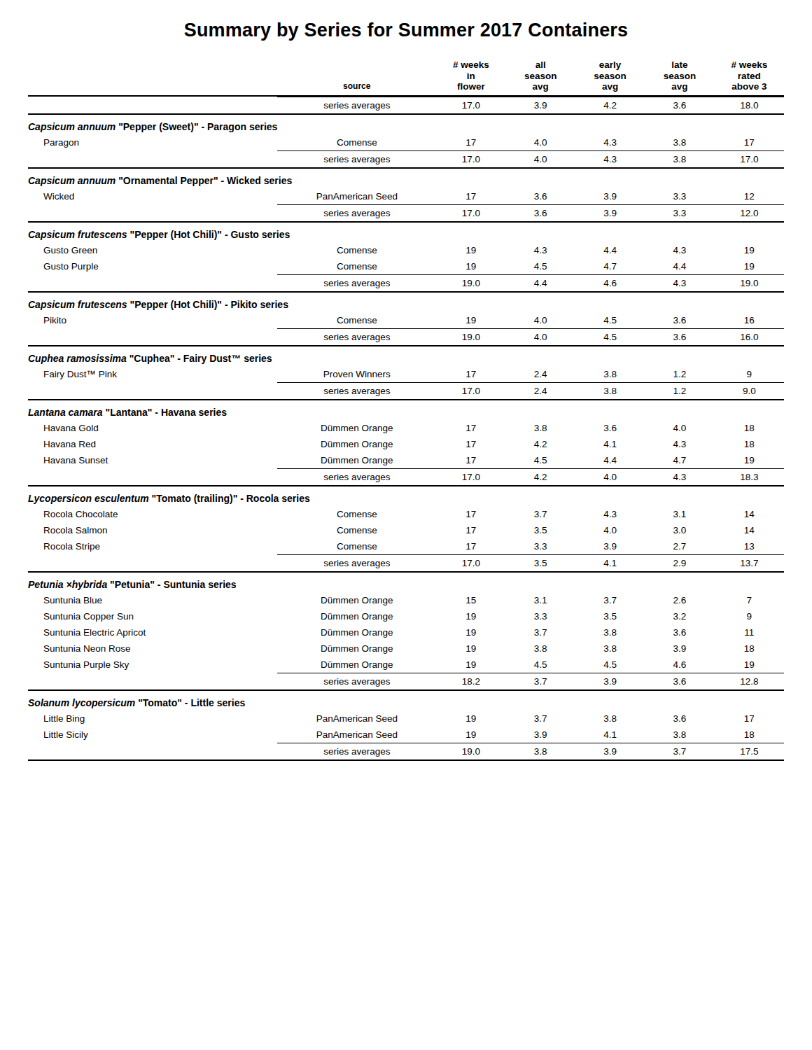Summary by Series for Summer 2017 Containers
| | source | # weeks in flower | all season avg | early season avg | late season avg | # weeks rated above 3 |
| --- | --- | --- | --- | --- | --- | --- |
| | series averages | 17.0 | 3.9 | 4.2 | 3.6 | 18.0 |
| Capsicum annuum "Pepper (Sweet)" - Paragon series |
| Paragon | Comense | 17 | 4.0 | 4.3 | 3.8 | 17 |
| | series averages | 17.0 | 4.0 | 4.3 | 3.8 | 17.0 |
| Capsicum annuum "Ornamental Pepper" - Wicked series |
| Wicked | PanAmerican Seed | 17 | 3.6 | 3.9 | 3.3 | 12 |
| | series averages | 17.0 | 3.6 | 3.9 | 3.3 | 12.0 |
| Capsicum frutescens "Pepper (Hot Chili)" - Gusto series |
| Gusto Green | Comense | 19 | 4.3 | 4.4 | 4.3 | 19 |
| Gusto Purple | Comense | 19 | 4.5 | 4.7 | 4.4 | 19 |
| | series averages | 19.0 | 4.4 | 4.6 | 4.3 | 19.0 |
| Capsicum frutescens "Pepper (Hot Chili)" - Pikito series |
| Pikito | Comense | 19 | 4.0 | 4.5 | 3.6 | 16 |
| | series averages | 19.0 | 4.0 | 4.5 | 3.6 | 16.0 |
| Cuphea ramosissima "Cuphea" - Fairy Dust™ series |
| Fairy Dust™ Pink | Proven Winners | 17 | 2.4 | 3.8 | 1.2 | 9 |
| | series averages | 17.0 | 2.4 | 3.8 | 1.2 | 9.0 |
| Lantana camara "Lantana" - Havana series |
| Havana Gold | Dümmen Orange | 17 | 3.8 | 3.6 | 4.0 | 18 |
| Havana Red | Dümmen Orange | 17 | 4.2 | 4.1 | 4.3 | 18 |
| Havana Sunset | Dümmen Orange | 17 | 4.5 | 4.4 | 4.7 | 19 |
| | series averages | 17.0 | 4.2 | 4.0 | 4.3 | 18.3 |
| Lycopersicon esculentum "Tomato (trailing)" - Rocola series |
| Rocola Chocolate | Comense | 17 | 3.7 | 4.3 | 3.1 | 14 |
| Rocola Salmon | Comense | 17 | 3.5 | 4.0 | 3.0 | 14 |
| Rocola Stripe | Comense | 17 | 3.3 | 3.9 | 2.7 | 13 |
| | series averages | 17.0 | 3.5 | 4.1 | 2.9 | 13.7 |
| Petunia ×hybrida "Petunia" - Suntunia series |
| Suntunia Blue | Dümmen Orange | 15 | 3.1 | 3.7 | 2.6 | 7 |
| Suntunia Copper Sun | Dümmen Orange | 19 | 3.3 | 3.5 | 3.2 | 9 |
| Suntunia Electric Apricot | Dümmen Orange | 19 | 3.7 | 3.8 | 3.6 | 11 |
| Suntunia Neon Rose | Dümmen Orange | 19 | 3.8 | 3.8 | 3.9 | 18 |
| Suntunia Purple Sky | Dümmen Orange | 19 | 4.5 | 4.5 | 4.6 | 19 |
| | series averages | 18.2 | 3.7 | 3.9 | 3.6 | 12.8 |
| Solanum lycopersicum "Tomato" - Little series |
| Little Bing | PanAmerican Seed | 19 | 3.7 | 3.8 | 3.6 | 17 |
| Little Sicily | PanAmerican Seed | 19 | 3.9 | 4.1 | 3.8 | 18 |
| | series averages | 19.0 | 3.8 | 3.9 | 3.7 | 17.5 |